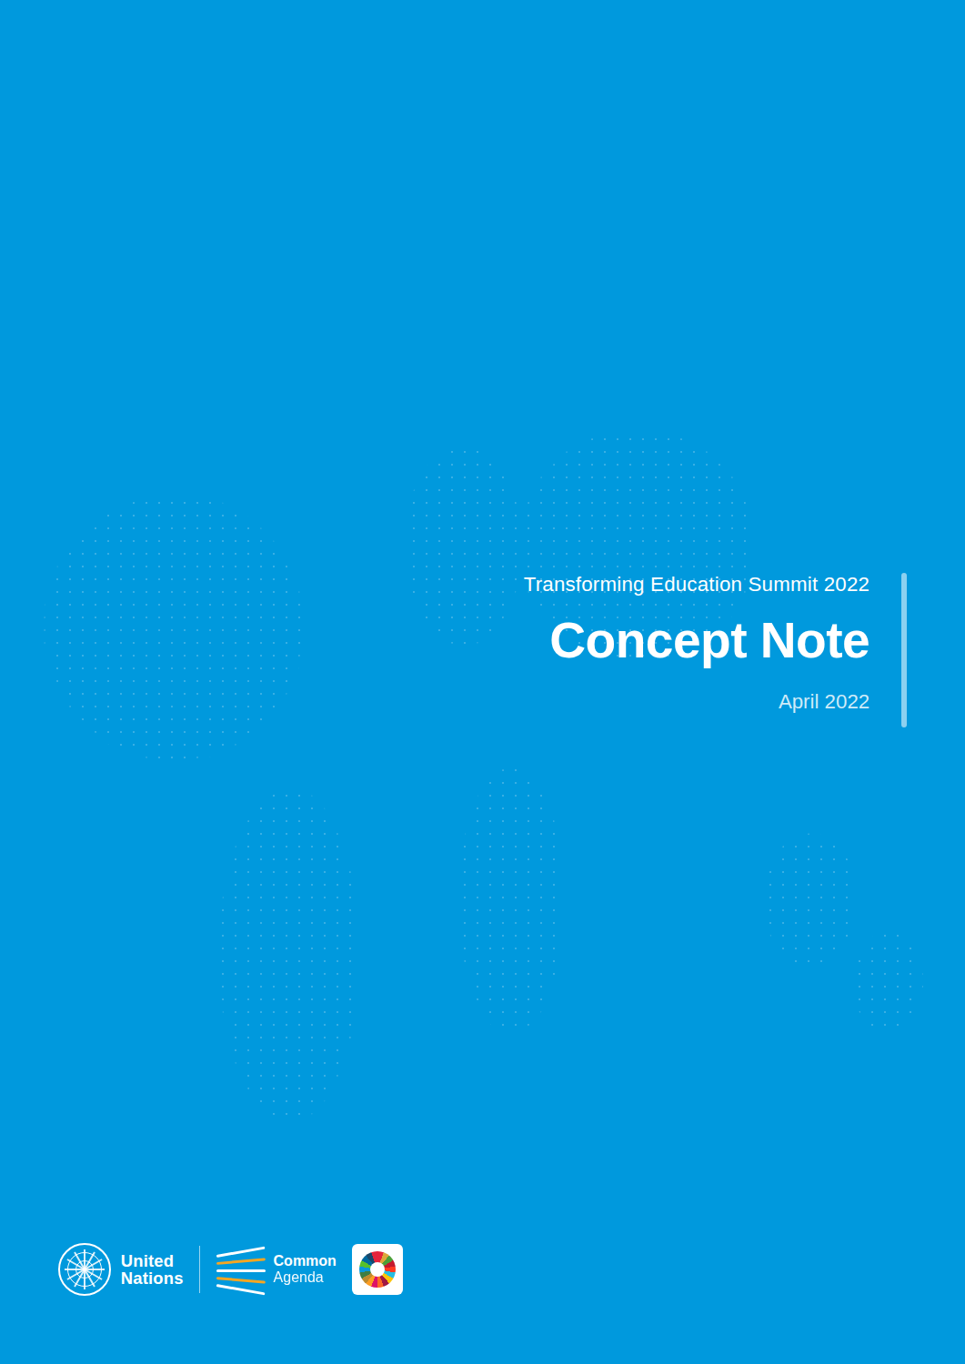Transforming Education Summit 2022
Concept Note
April 2022
United
Nations
Common Agenda